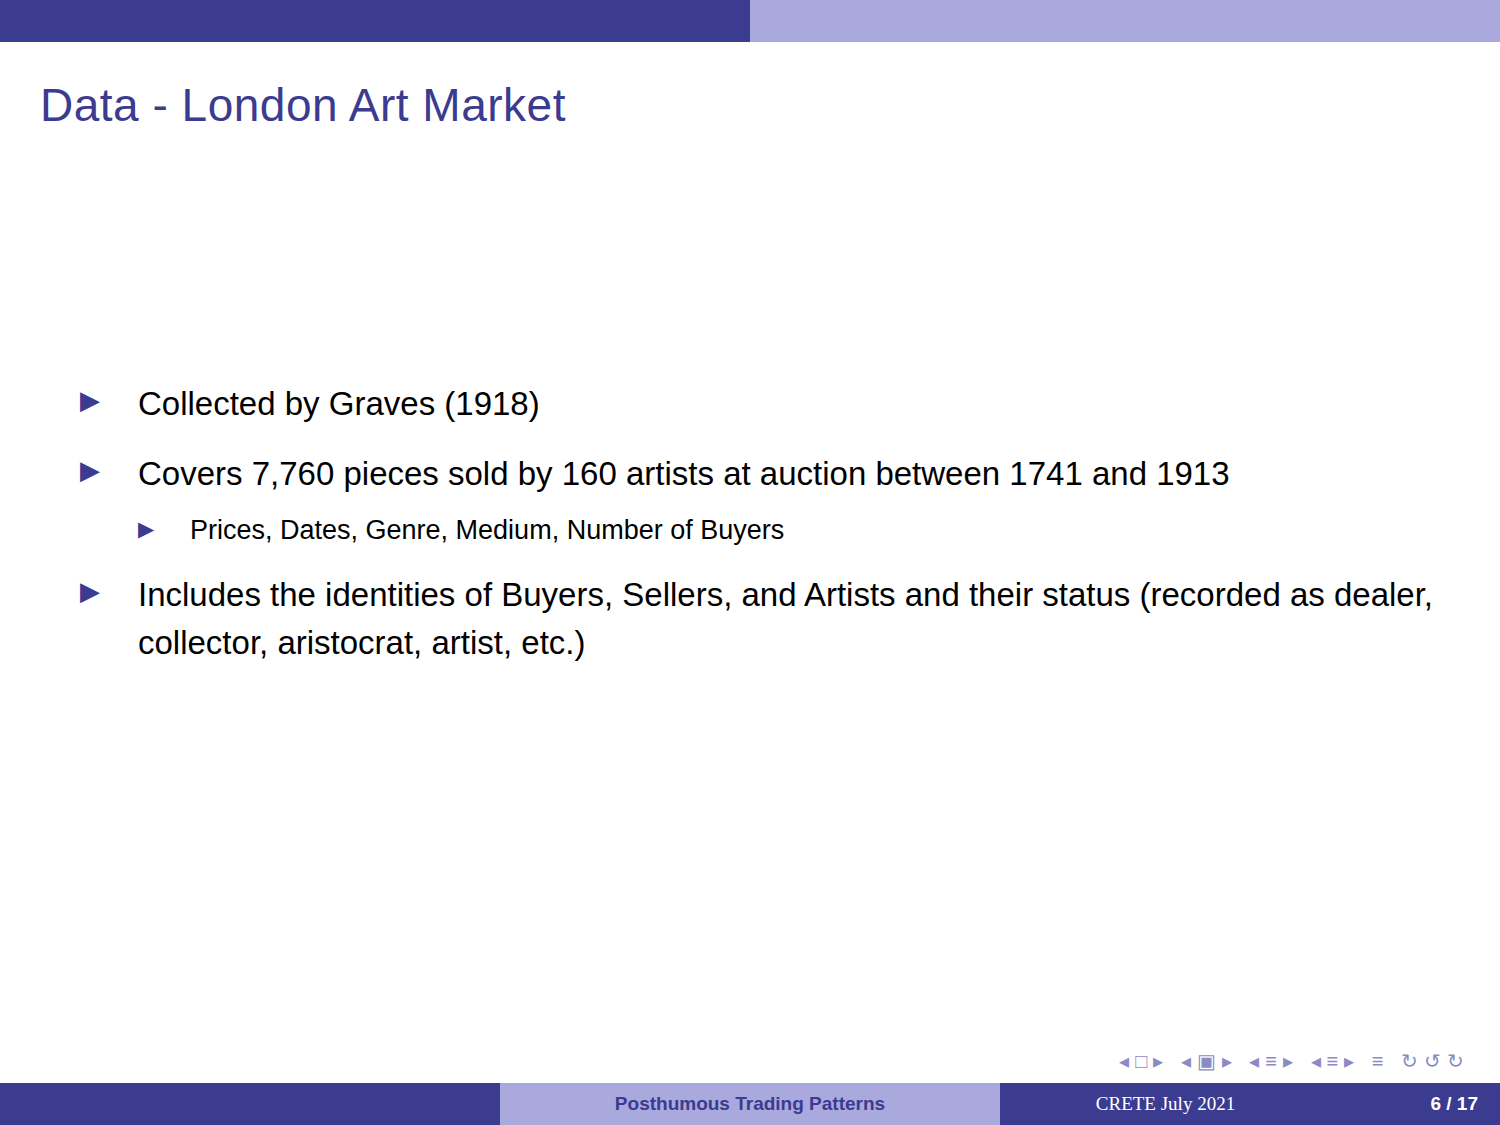Data - London Art Market
Collected by Graves (1918)
Covers 7,760 pieces sold by 160 artists at auction between 1741 and 1913
Prices, Dates, Genre, Medium, Number of Buyers
Includes the identities of Buyers, Sellers, and Artists and their status (recorded as dealer, collector, aristocrat, artist, etc.)
◂□▸ ◂▣▸ ◂≡▸ ◂≡▸ ≡ ↻↺↻
Posthumous Trading Patterns
CRETE July 2021
6 / 17